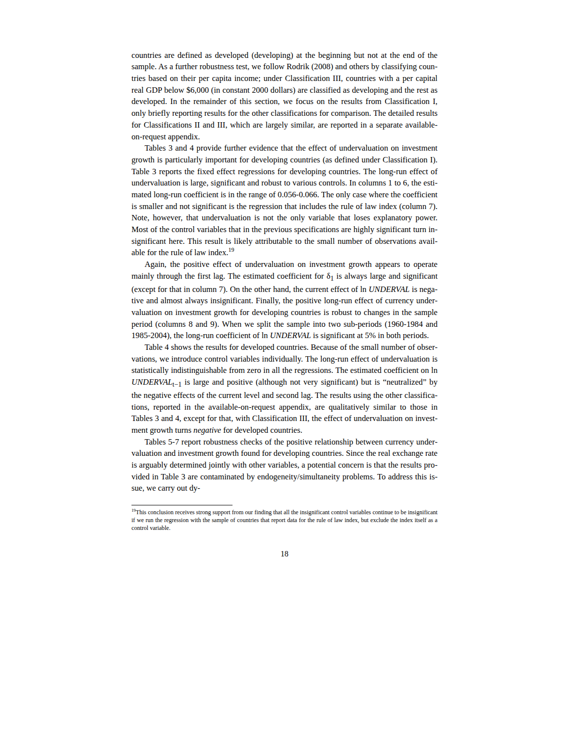countries are defined as developed (developing) at the beginning but not at the end of the sample. As a further robustness test, we follow Rodrik (2008) and others by classifying countries based on their per capita income; under Classification III, countries with a per capital real GDP below $6,000 (in constant 2000 dollars) are classified as developing and the rest as developed. In the remainder of this section, we focus on the results from Classification I, only briefly reporting results for the other classifications for comparison. The detailed results for Classifications II and III, which are largely similar, are reported in a separate available-on-request appendix.
Tables 3 and 4 provide further evidence that the effect of undervaluation on investment growth is particularly important for developing countries (as defined under Classification I). Table 3 reports the fixed effect regressions for developing countries. The long-run effect of undervaluation is large, significant and robust to various controls. In columns 1 to 6, the estimated long-run coefficient is in the range of 0.056-0.066. The only case where the coefficient is smaller and not significant is the regression that includes the rule of law index (column 7). Note, however, that undervaluation is not the only variable that loses explanatory power. Most of the control variables that in the previous specifications are highly significant turn insignificant here. This result is likely attributable to the small number of observations available for the rule of law index.19
Again, the positive effect of undervaluation on investment growth appears to operate mainly through the first lag. The estimated coefficient for δ1 is always large and significant (except for that in column 7). On the other hand, the current effect of ln UNDERVAL is negative and almost always insignificant. Finally, the positive long-run effect of currency undervaluation on investment growth for developing countries is robust to changes in the sample period (columns 8 and 9). When we split the sample into two sub-periods (1960-1984 and 1985-2004), the long-run coefficient of ln UNDERVAL is significant at 5% in both periods.
Table 4 shows the results for developed countries. Because of the small number of observations, we introduce control variables individually. The long-run effect of undervaluation is statistically indistinguishable from zero in all the regressions. The estimated coefficient on ln UNDERVALt−1 is large and positive (although not very significant) but is “neutralized” by the negative effects of the current level and second lag. The results using the other classifications, reported in the available-on-request appendix, are qualitatively similar to those in Tables 3 and 4, except for that, with Classification III, the effect of undervaluation on investment growth turns negative for developed countries.
Tables 5-7 report robustness checks of the positive relationship between currency undervaluation and investment growth found for developing countries. Since the real exchange rate is arguably determined jointly with other variables, a potential concern is that the results provided in Table 3 are contaminated by endogeneity/simultaneity problems. To address this issue, we carry out dy-
19This conclusion receives strong support from our finding that all the insignificant control variables continue to be insignificant if we run the regression with the sample of countries that report data for the rule of law index, but exclude the index itself as a control variable.
18